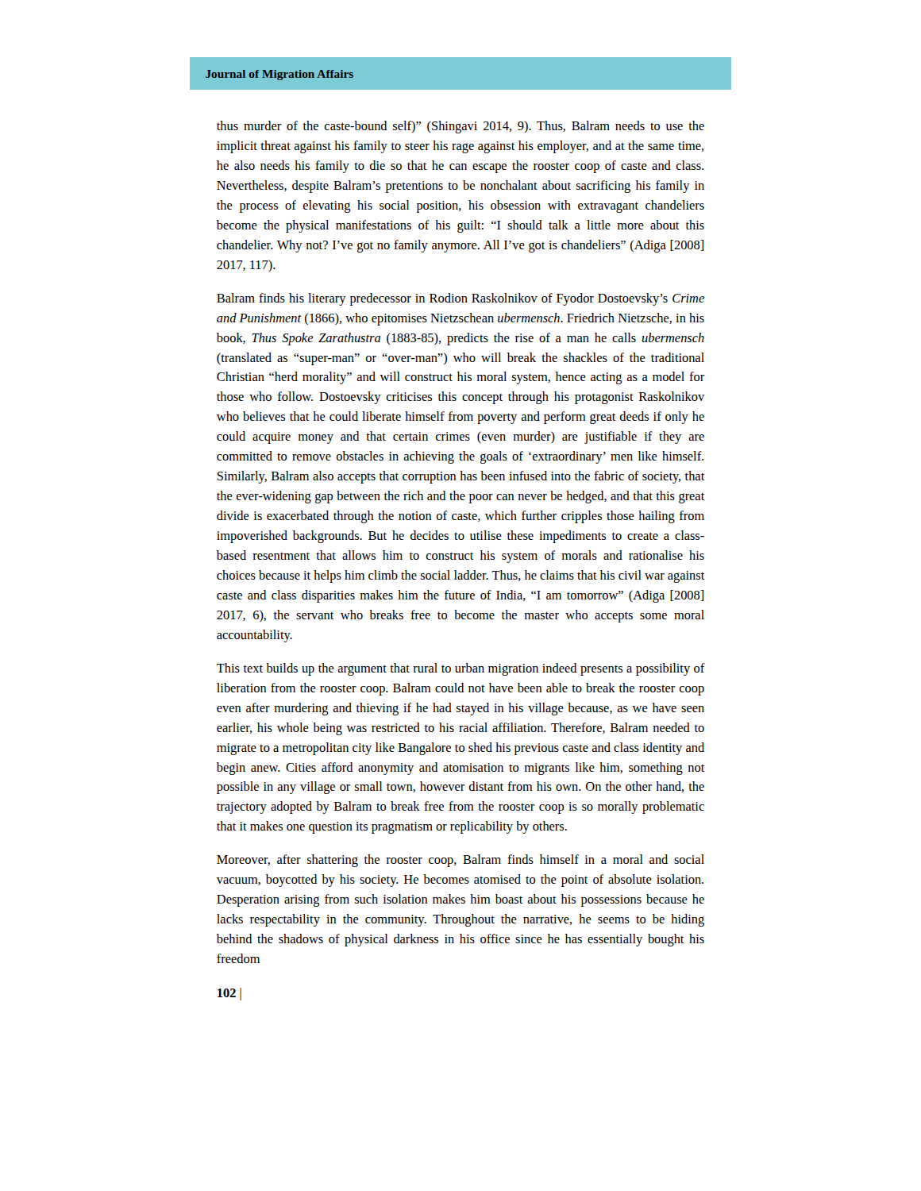Journal of Migration Affairs
thus murder of the caste-bound self)” (Shingavi 2014, 9). Thus, Balram needs to use the implicit threat against his family to steer his rage against his employer, and at the same time, he also needs his family to die so that he can escape the rooster coop of caste and class. Nevertheless, despite Balram’s pretentions to be nonchalant about sacrificing his family in the process of elevating his social position, his obsession with extravagant chandeliers become the physical manifestations of his guilt: “I should talk a little more about this chandelier. Why not? I’ve got no family anymore. All I’ve got is chandeliers” (Adiga [2008] 2017, 117).
Balram finds his literary predecessor in Rodion Raskolnikov of Fyodor Dostoevsky’s Crime and Punishment (1866), who epitomises Nietzschean ubermensch. Friedrich Nietzsche, in his book, Thus Spoke Zarathustra (1883-85), predicts the rise of a man he calls ubermensch (translated as “super-man” or “over-man”) who will break the shackles of the traditional Christian “herd morality” and will construct his moral system, hence acting as a model for those who follow. Dostoevsky criticises this concept through his protagonist Raskolnikov who believes that he could liberate himself from poverty and perform great deeds if only he could acquire money and that certain crimes (even murder) are justifiable if they are committed to remove obstacles in achieving the goals of ‘extraordinary’ men like himself. Similarly, Balram also accepts that corruption has been infused into the fabric of society, that the ever-widening gap between the rich and the poor can never be hedged, and that this great divide is exacerbated through the notion of caste, which further cripples those hailing from impoverished backgrounds. But he decides to utilise these impediments to create a class-based resentment that allows him to construct his system of morals and rationalise his choices because it helps him climb the social ladder. Thus, he claims that his civil war against caste and class disparities makes him the future of India, “I am tomorrow” (Adiga [2008] 2017, 6), the servant who breaks free to become the master who accepts some moral accountability.
This text builds up the argument that rural to urban migration indeed presents a possibility of liberation from the rooster coop. Balram could not have been able to break the rooster coop even after murdering and thieving if he had stayed in his village because, as we have seen earlier, his whole being was restricted to his racial affiliation. Therefore, Balram needed to migrate to a metropolitan city like Bangalore to shed his previous caste and class identity and begin anew. Cities afford anonymity and atomisation to migrants like him, something not possible in any village or small town, however distant from his own. On the other hand, the trajectory adopted by Balram to break free from the rooster coop is so morally problematic that it makes one question its pragmatism or replicability by others.
Moreover, after shattering the rooster coop, Balram finds himself in a moral and social vacuum, boycotted by his society. He becomes atomised to the point of absolute isolation. Desperation arising from such isolation makes him boast about his possessions because he lacks respectability in the community. Throughout the narrative, he seems to be hiding behind the shadows of physical darkness in his office since he has essentially bought his freedom
102 |